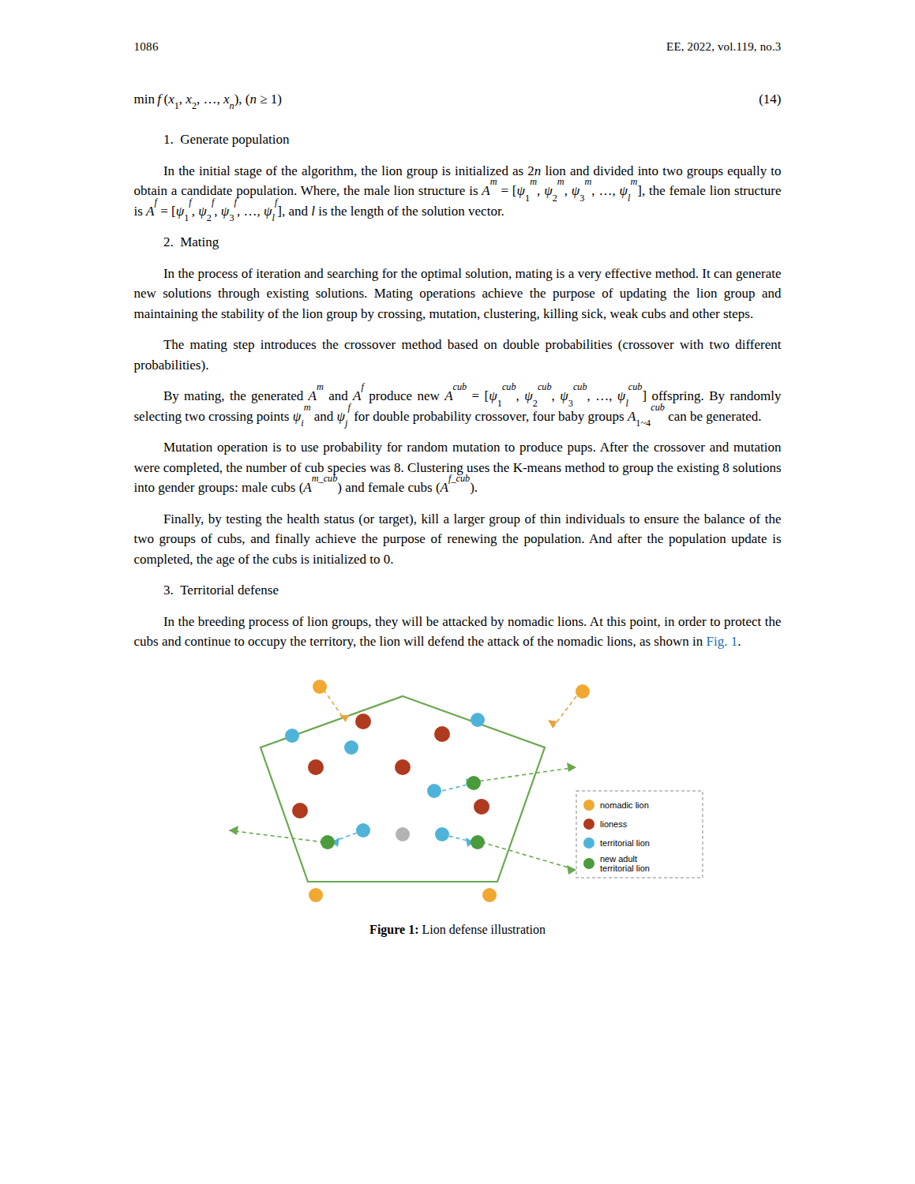1086 EE, 2022, vol.119, no.3
min f (x1, x2, …, xn), (n ≥ 1) (14)
1. Generate population
In the initial stage of the algorithm, the lion group is initialized as 2n lion and divided into two groups equally to obtain a candidate population. Where, the male lion structure is Am = [ψ1m, ψ2m, ψ3m, …, ψlm], the female lion structure is Af = [ψ1f, ψ2f, ψ3f, …, ψlf], and l is the length of the solution vector.
2. Mating
In the process of iteration and searching for the optimal solution, mating is a very effective method. It can generate new solutions through existing solutions. Mating operations achieve the purpose of updating the lion group and maintaining the stability of the lion group by crossing, mutation, clustering, killing sick, weak cubs and other steps.
The mating step introduces the crossover method based on double probabilities (crossover with two different probabilities).
By mating, the generated Am and Af produce new Acub = [ψ1cub, ψ2cub, ψ3cub, …, ψlcub] offspring. By randomly selecting two crossing points ψim and ψjf for double probability crossover, four baby groups A1~4cub can be generated.
Mutation operation is to use probability for random mutation to produce pups. After the crossover and mutation were completed, the number of cub species was 8. Clustering uses the K-means method to group the existing 8 solutions into gender groups: male cubs (Am_cub) and female cubs (Af_cub).
Finally, by testing the health status (or target), kill a larger group of thin individuals to ensure the balance of the two groups of cubs, and finally achieve the purpose of renewing the population. And after the population update is completed, the age of the cubs is initialized to 0.
3. Territorial defense
In the breeding process of lion groups, they will be attacked by nomadic lions. At this point, in order to protect the cubs and continue to occupy the territory, the lion will defend the attack of the nomadic lions, as shown in Fig. 1.
nomadic lion lioness territorial lion new adult territorial lion
Figure 1: Lion defense illustration